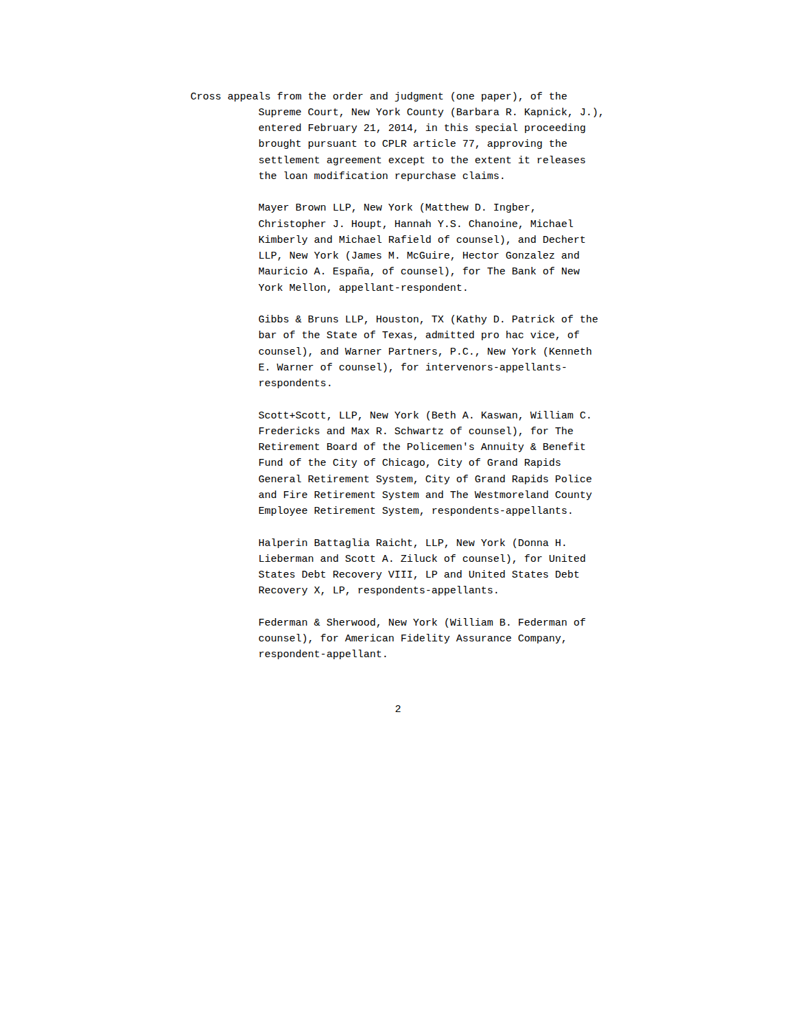Cross appeals from the order and judgment (one paper), of the Supreme Court, New York County (Barbara R. Kapnick, J.), entered February 21, 2014, in this special proceeding brought pursuant to CPLR article 77, approving the settlement agreement except to the extent it releases the loan modification repurchase claims.
Mayer Brown LLP, New York (Matthew D. Ingber, Christopher J. Houpt, Hannah Y.S. Chanoine, Michael Kimberly and Michael Rafield of counsel), and Dechert LLP, New York (James M. McGuire, Hector Gonzalez and Mauricio A. España, of counsel), for The Bank of New York Mellon, appellant-respondent.
Gibbs & Bruns LLP, Houston, TX (Kathy D. Patrick of the bar of the State of Texas, admitted pro hac vice, of counsel), and Warner Partners, P.C., New York (Kenneth E. Warner of counsel), for intervenors-appellants-respondents.
Scott+Scott, LLP, New York (Beth A. Kaswan, William C. Fredericks and Max R. Schwartz of counsel), for The Retirement Board of the Policemen's Annuity & Benefit Fund of the City of Chicago, City of Grand Rapids General Retirement System, City of Grand Rapids Police and Fire Retirement System and The Westmoreland County Employee Retirement System, respondents-appellants.
Halperin Battaglia Raicht, LLP, New York (Donna H. Lieberman and Scott A. Ziluck of counsel), for United States Debt Recovery VIII, LP and United States Debt Recovery X, LP, respondents-appellants.
Federman & Sherwood, New York (William B. Federman of counsel), for American Fidelity Assurance Company, respondent-appellant.
2